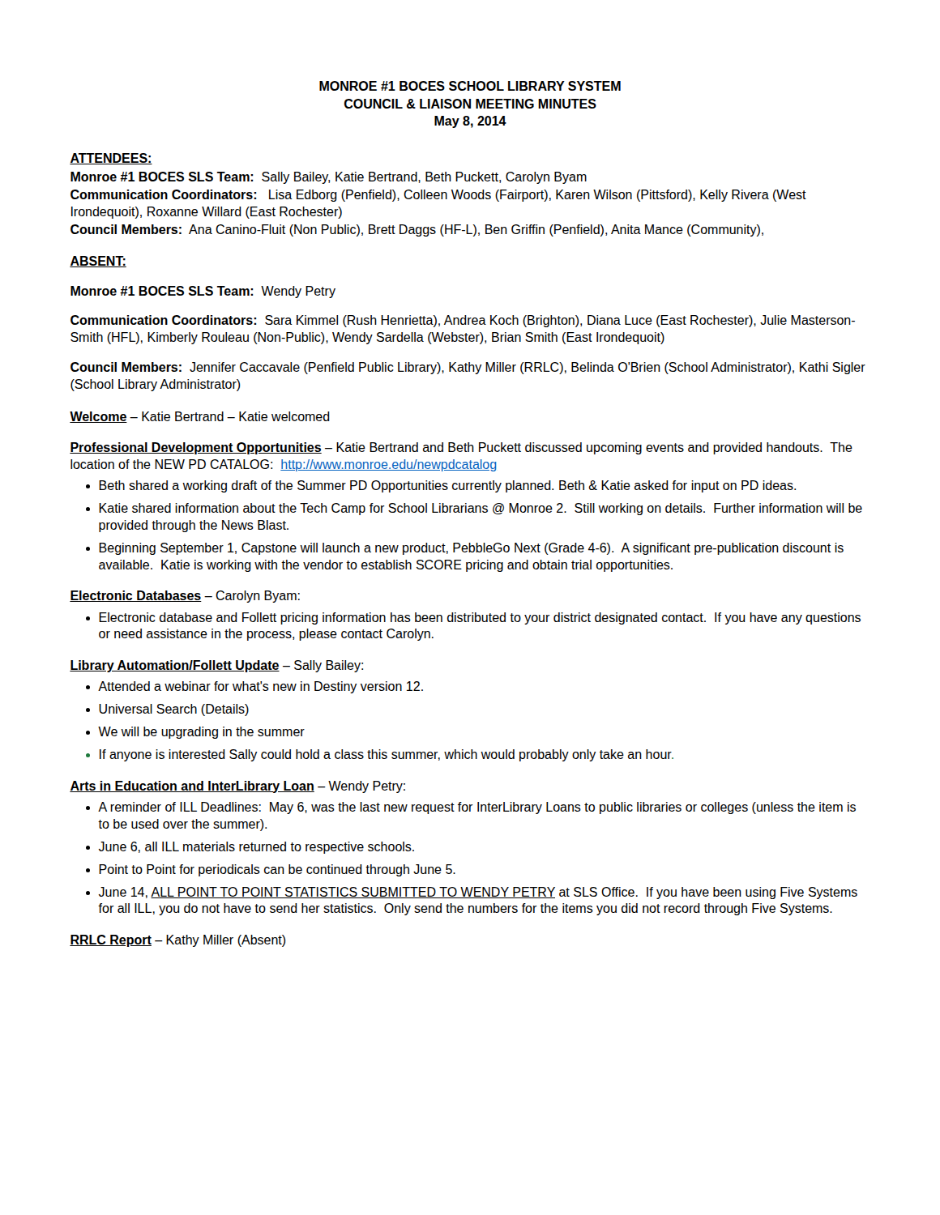MONROE #1 BOCES SCHOOL LIBRARY SYSTEM
COUNCIL & LIAISON MEETING MINUTES
May 8, 2014
ATTENDEES:
Monroe #1 BOCES SLS Team: Sally Bailey, Katie Bertrand, Beth Puckett, Carolyn Byam
Communication Coordinators: Lisa Edborg (Penfield), Colleen Woods (Fairport), Karen Wilson (Pittsford), Kelly Rivera (West Irondequoit), Roxanne Willard (East Rochester)
Council Members: Ana Canino-Fluit (Non Public), Brett Daggs (HF-L), Ben Griffin (Penfield), Anita Mance (Community),
ABSENT:
Monroe #1 BOCES SLS Team: Wendy Petry
Communication Coordinators: Sara Kimmel (Rush Henrietta), Andrea Koch (Brighton), Diana Luce (East Rochester), Julie Masterson-Smith (HFL), Kimberly Rouleau (Non-Public), Wendy Sardella (Webster), Brian Smith (East Irondequoit)
Council Members: Jennifer Caccavale (Penfield Public Library), Kathy Miller (RRLC), Belinda O'Brien (School Administrator), Kathi Sigler (School Library Administrator)
Welcome – Katie Bertrand – Katie welcomed
Professional Development Opportunities – Katie Bertrand and Beth Puckett discussed upcoming events and provided handouts. The location of the NEW PD CATALOG: http://www.monroe.edu/newpdcatalog
Beth shared a working draft of the Summer PD Opportunities currently planned. Beth & Katie asked for input on PD ideas.
Katie shared information about the Tech Camp for School Librarians @ Monroe 2. Still working on details. Further information will be provided through the News Blast.
Beginning September 1, Capstone will launch a new product, PebbleGo Next (Grade 4-6). A significant pre-publication discount is available. Katie is working with the vendor to establish SCORE pricing and obtain trial opportunities.
Electronic Databases – Carolyn Byam:
Electronic database and Follett pricing information has been distributed to your district designated contact. If you have any questions or need assistance in the process, please contact Carolyn.
Library Automation/Follett Update – Sally Bailey:
Attended a webinar for what's new in Destiny version 12.
Universal Search (Details)
We will be upgrading in the summer
If anyone is interested Sally could hold a class this summer, which would probably only take an hour.
Arts in Education and InterLibrary Loan – Wendy Petry:
A reminder of ILL Deadlines: May 6, was the last new request for InterLibrary Loans to public libraries or colleges (unless the item is to be used over the summer).
June 6, all ILL materials returned to respective schools.
Point to Point for periodicals can be continued through June 5.
June 14, ALL POINT TO POINT STATISTICS SUBMITTED TO WENDY PETRY at SLS Office. If you have been using Five Systems for all ILL, you do not have to send her statistics. Only send the numbers for the items you did not record through Five Systems.
RRLC Report – Kathy Miller (Absent)